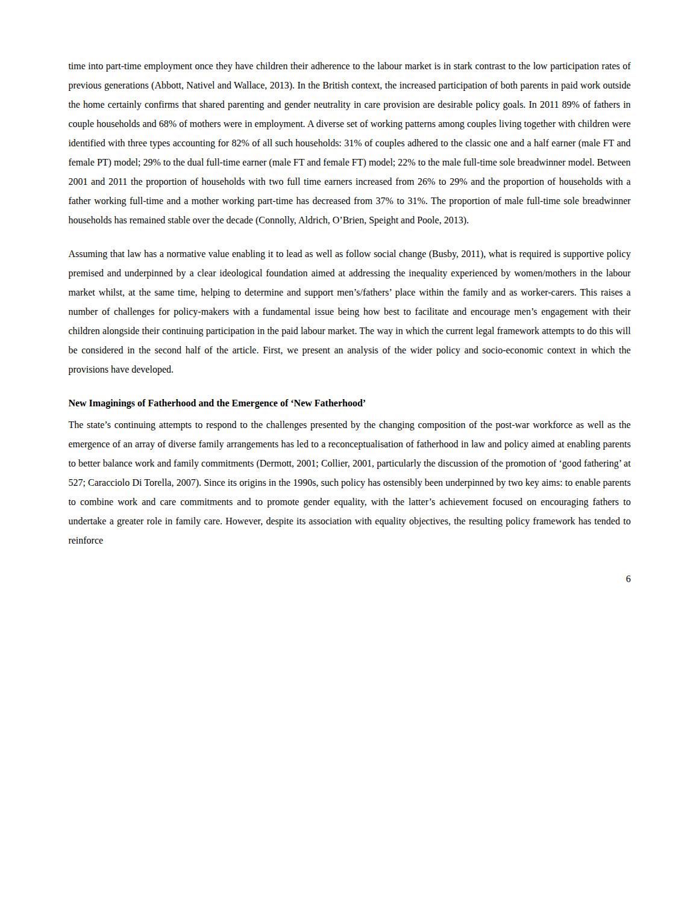time into part-time employment once they have children their adherence to the labour market is in stark contrast to the low participation rates of previous generations (Abbott, Nativel and Wallace, 2013). In the British context, the increased participation of both parents in paid work outside the home certainly confirms that shared parenting and gender neutrality in care provision are desirable policy goals. In 2011 89% of fathers in couple households and 68% of mothers were in employment. A diverse set of working patterns among couples living together with children were identified with three types accounting for 82% of all such households: 31% of couples adhered to the classic one and a half earner (male FT and female PT) model; 29% to the dual full-time earner (male FT and female FT) model; 22% to the male full-time sole breadwinner model. Between 2001 and 2011 the proportion of households with two full time earners increased from 26% to 29% and the proportion of households with a father working full-time and a mother working part-time has decreased from 37% to 31%. The proportion of male full-time sole breadwinner households has remained stable over the decade (Connolly, Aldrich, O’Brien, Speight and Poole, 2013).
Assuming that law has a normative value enabling it to lead as well as follow social change (Busby, 2011), what is required is supportive policy premised and underpinned by a clear ideological foundation aimed at addressing the inequality experienced by women/mothers in the labour market whilst, at the same time, helping to determine and support men’s/fathers’ place within the family and as worker-carers. This raises a number of challenges for policy-makers with a fundamental issue being how best to facilitate and encourage men’s engagement with their children alongside their continuing participation in the paid labour market. The way in which the current legal framework attempts to do this will be considered in the second half of the article. First, we present an analysis of the wider policy and socio-economic context in which the provisions have developed.
New Imaginings of Fatherhood and the Emergence of ‘New Fatherhood’
The state’s continuing attempts to respond to the challenges presented by the changing composition of the post-war workforce as well as the emergence of an array of diverse family arrangements has led to a reconceptualisation of fatherhood in law and policy aimed at enabling parents to better balance work and family commitments (Dermott, 2001; Collier, 2001, particularly the discussion of the promotion of ‘good fathering’ at 527; Caracciolo Di Torella, 2007). Since its origins in the 1990s, such policy has ostensibly been underpinned by two key aims: to enable parents to combine work and care commitments and to promote gender equality, with the latter’s achievement focused on encouraging fathers to undertake a greater role in family care. However, despite its association with equality objectives, the resulting policy framework has tended to reinforce
6